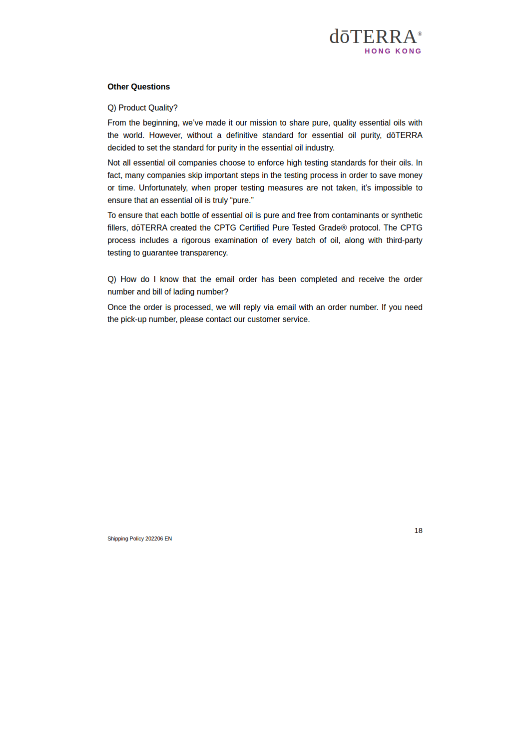dōTERRA®
HONG KONG
Other Questions
Q) Product Quality?
From the beginning, we’ve made it our mission to share pure, quality essential oils with the world. However, without a definitive standard for essential oil purity, dōTERRA decided to set the standard for purity in the essential oil industry.
Not all essential oil companies choose to enforce high testing standards for their oils. In fact, many companies skip important steps in the testing process in order to save money or time. Unfortunately, when proper testing measures are not taken, it’s impossible to ensure that an essential oil is truly “pure.”
To ensure that each bottle of essential oil is pure and free from contaminants or synthetic fillers, dōTERRA created the CPTG Certified Pure Tested Grade® protocol. The CPTG process includes a rigorous examination of every batch of oil, along with third-party testing to guarantee transparency.
Q) How do I know that the email order has been completed and receive the order number and bill of lading number?
Once the order is processed, we will reply via email with an order number. If you need the pick-up number, please contact our customer service.
Shipping Policy 202206 EN
18